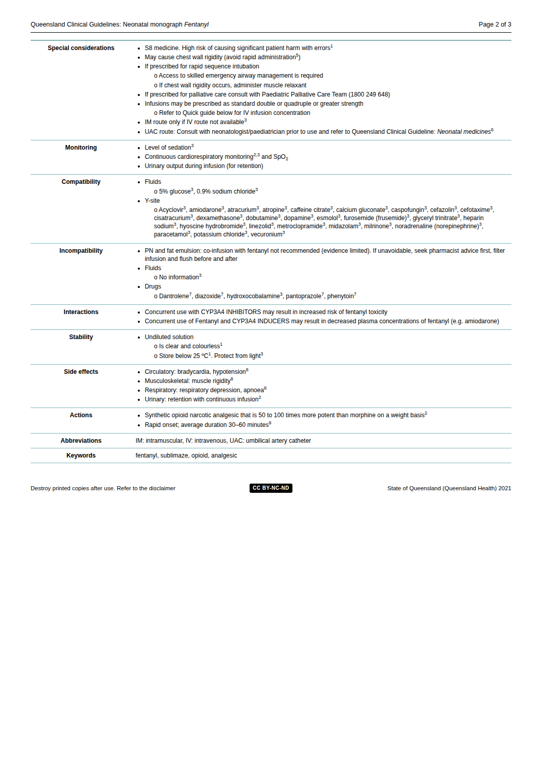Queensland Clinical Guidelines: Neonatal monograph Fentanyl
Page 2 of 3
| Special considerations | S8 medicine. High risk of causing significant patient harm with errors 1 May cause chest wall rigidity (avoid rapid administration 5 ) If prescribed for rapid sequence intubation Access to skilled emergency airway management is required If chest wall rigidity occurs, administer muscle relaxant If prescribed for palliative care consult with Paediatric Palliative Care Team (1800 249 648) Infusions may be prescribed as standard double or quadruple or greater strength Refer to Quick guide below for IV infusion concentration IM route only if IV route not available 3 UAC route: Consult with neonatologist/paediatrician prior to use and refer to Queensland Clinical Guideline: Neonatal medicines 6 |
| Monitoring | Level of sedation 3 Continuous cardiorespiratory monitoring 2,3 and SpO 2 Urinary output during infusion (for retention) |
| Compatibility | Fluids 5% glucose 3 , 0.9% sodium chloride 3 Y-site Acyclovir 3 , amiodarone 3 , atracurium 3 , atropine 3 , caffeine citrate 3 , calcium gluconate 3 , caspofungin 3 , cefazolin 3 , cefotaxime 3 , cisatracurium 3 , dexamethasone 3 , dobutamine 3 , dopamine 3 , esmolol 3 , furosemide (frusemide) 3 , glyceryl trinitrate 3 , heparin sodium 3 , hyoscine hydrobromide 3 , linezolid 3 , metroclopramide 3 , midazolam 3 , milrinone 3 , noradrenaline (norepinephrine) 3 , paracetamol 3 , potassium chloride 3 , vecuronium 3 |
| Incompatibility | PN and fat emulsion: co-infusion with fentanyl not recommended (evidence limited). If unavoidable, seek pharmacist advice first, filter infusion and flush before and after Fluids No information 3 Drugs Dantrolene 7 , diazoxide 7 , hydroxocobalamine 3 , pantoprazole 7 , phenytoin 7 |
| Interactions | Concurrent use with CYP3A4 INHIBITORS may result in increased risk of fentanyl toxicity Concurrent use of Fentanyl and CYP3A4 INDUCERS may result in decreased plasma concentrations of fentanyl (e.g. amiodarone) |
| Stability | Undiluted solution Is clear and colourless 1 Store below 25 ºC 1 . Protect from light 3 |
| Side effects | Circulatory: bradycardia, hypotension 8 Musculoskeletal: muscle rigidity 8 Respiratory: respiratory depression, apnoea 8 Urinary: retention with continuous infusion 2 |
| Actions | Synthetic opioid narcotic analgesic that is 50 to 100 times more potent than morphine on a weight basis 2 Rapid onset; average duration 30–60 minutes 9 |
| Abbreviations | IM: intramuscular, IV: intravenous, UAC: umbilical artery catheter |
| Keywords | fentanyl, sublimaze, opioid, analgesic |
Destroy printed copies after use. Refer to the disclaimer
CC BY-NC-ND
State of Queensland (Queensland Health) 2021